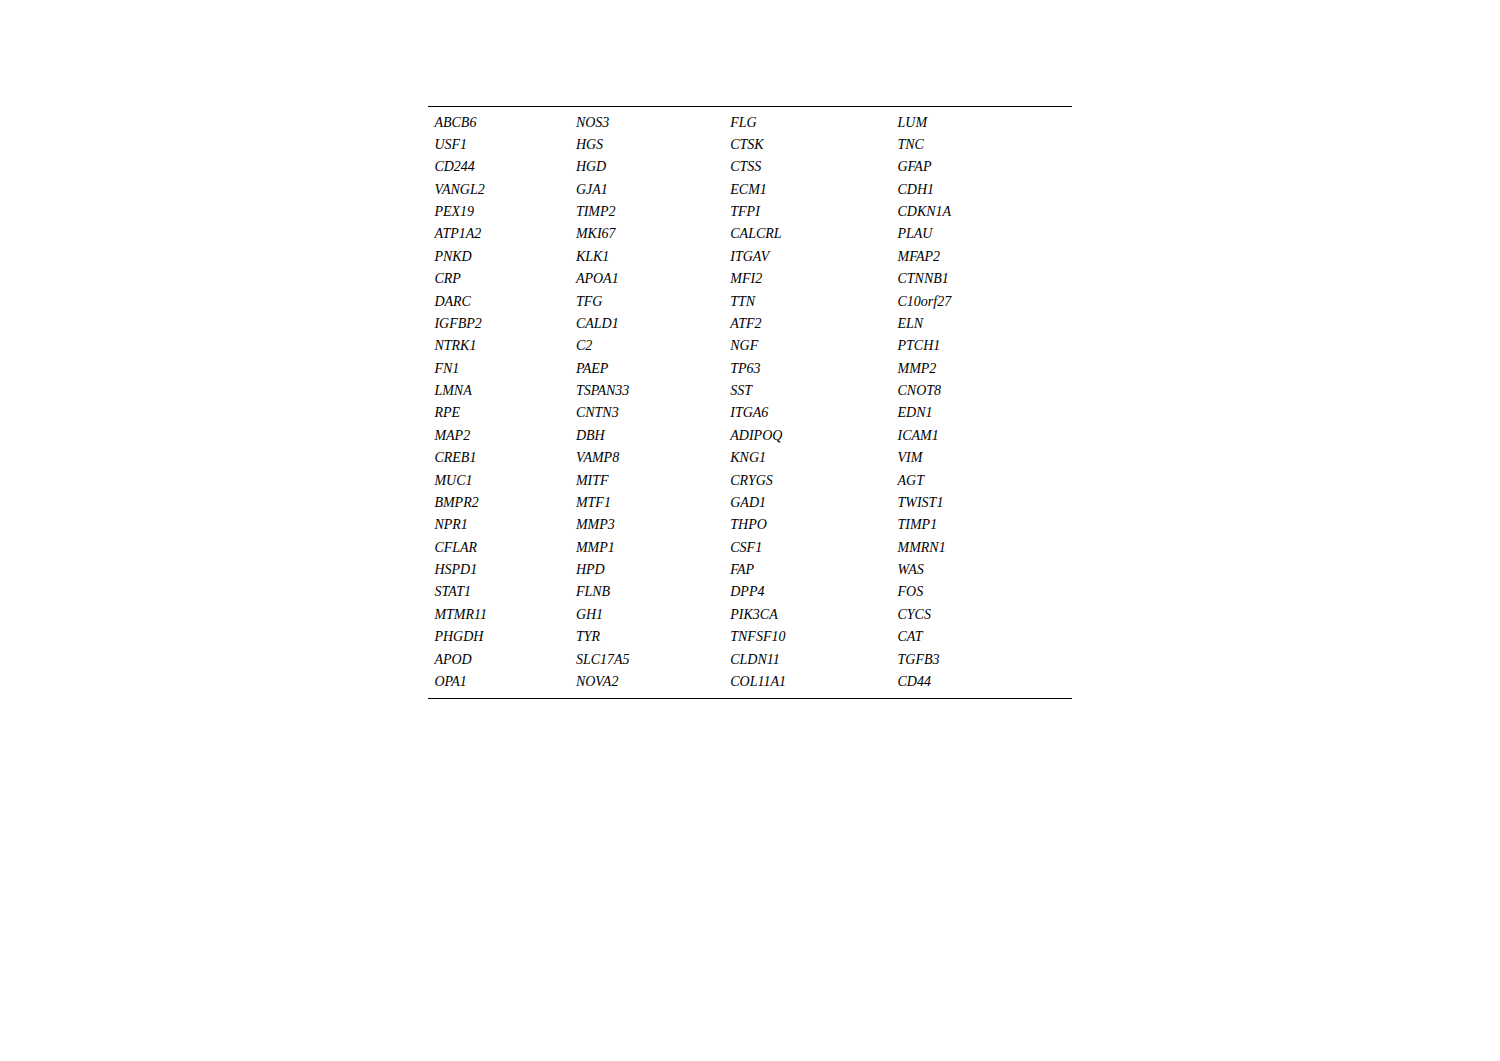| ABCB6 | NOS3 | FLG | LUM |
| USF1 | HGS | CTSK | TNC |
| CD244 | HGD | CTSS | GFAP |
| VANGL2 | GJA1 | ECM1 | CDH1 |
| PEX19 | TIMP2 | TFPI | CDKN1A |
| ATP1A2 | MKI67 | CALCRL | PLAU |
| PNKD | KLK1 | ITGAV | MFAP2 |
| CRP | APOA1 | MFI2 | CTNNB1 |
| DARC | TFG | TTN | C10orf27 |
| IGFBP2 | CALD1 | ATF2 | ELN |
| NTRK1 | C2 | NGF | PTCH1 |
| FN1 | PAEP | TP63 | MMP2 |
| LMNA | TSPAN33 | SST | CNOT8 |
| RPE | CNTN3 | ITGA6 | EDN1 |
| MAP2 | DBH | ADIPOQ | ICAM1 |
| CREB1 | VAMP8 | KNG1 | VIM |
| MUC1 | MITF | CRYGS | AGT |
| BMPR2 | MTF1 | GAD1 | TWIST1 |
| NPR1 | MMP3 | THPO | TIMP1 |
| CFLAR | MMP1 | CSF1 | MMRN1 |
| HSPD1 | HPD | FAP | WAS |
| STAT1 | FLNB | DPP4 | FOS |
| MTMR11 | GH1 | PIK3CA | CYCS |
| PHGDH | TYR | TNFSF10 | CAT |
| APOD | SLC17A5 | CLDN11 | TGFB3 |
| OPA1 | NOVA2 | COL11A1 | CD44 |